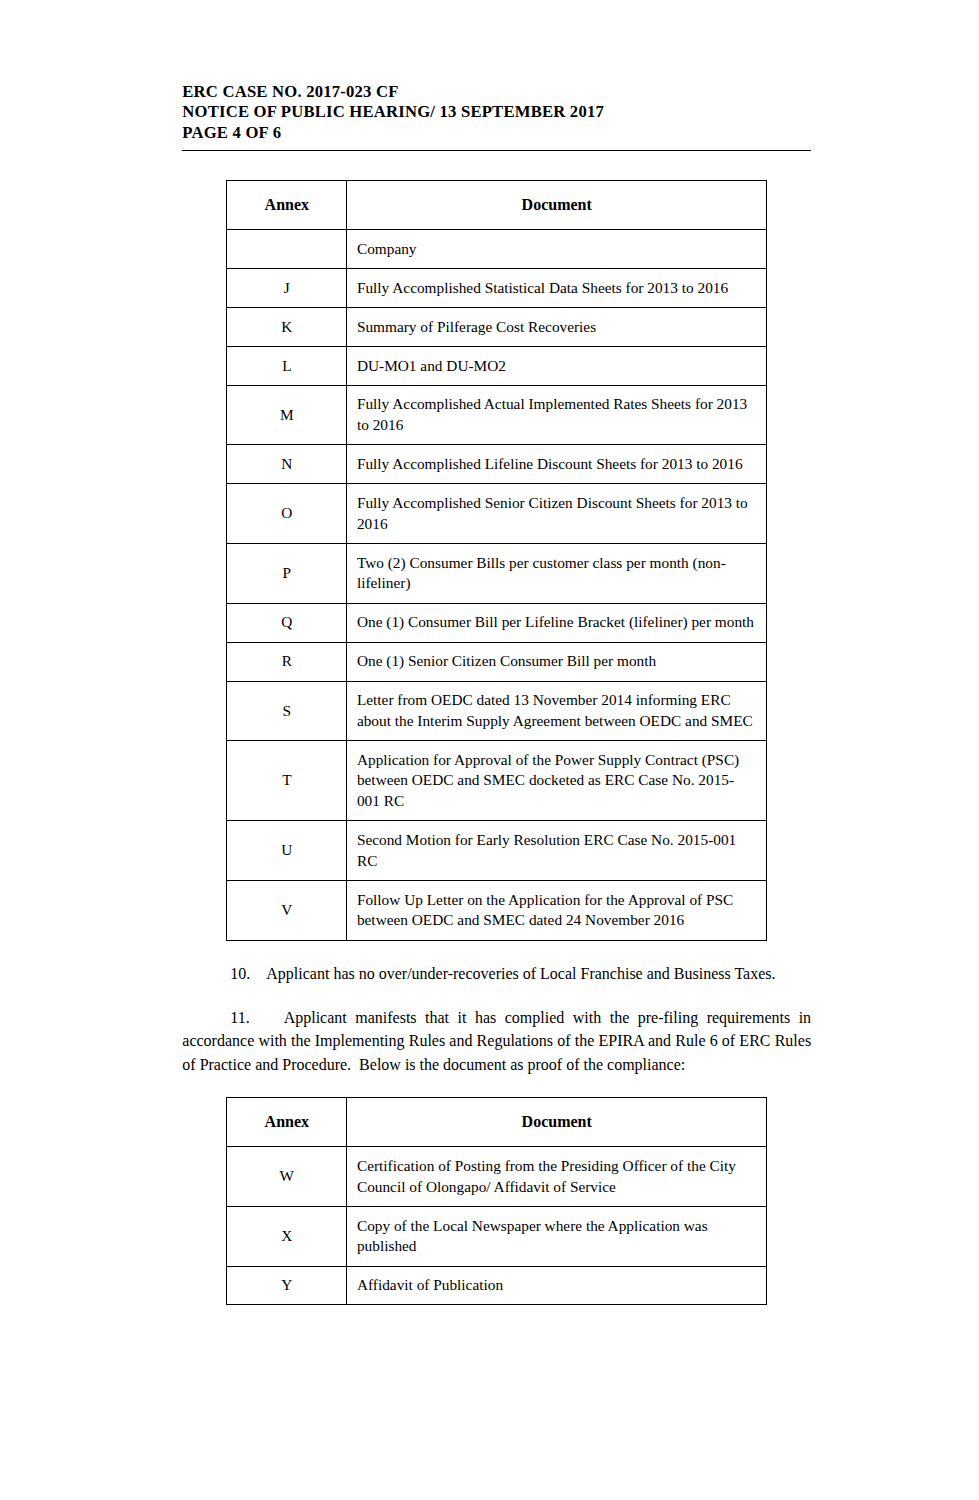ERC CASE NO. 2017-023 CF
NOTICE OF PUBLIC HEARING/ 13 SEPTEMBER 2017
PAGE 4 OF 6
| Annex | Document |
| --- | --- |
| | Company |
| J | Fully Accomplished Statistical Data Sheets for 2013 to 2016 |
| K | Summary of Pilferage Cost Recoveries |
| L | DU-MO1 and DU-MO2 |
| M | Fully Accomplished Actual Implemented Rates Sheets for 2013 to 2016 |
| N | Fully Accomplished Lifeline Discount Sheets for 2013 to 2016 |
| O | Fully Accomplished Senior Citizen Discount Sheets for 2013 to 2016 |
| P | Two (2) Consumer Bills per customer class per month (non-lifeliner) |
| Q | One (1) Consumer Bill per Lifeline Bracket (lifeliner) per month |
| R | One (1) Senior Citizen Consumer Bill per month |
| S | Letter from OEDC dated 13 November 2014 informing ERC about the Interim Supply Agreement between OEDC and SMEC |
| T | Application for Approval of the Power Supply Contract (PSC) between OEDC and SMEC docketed as ERC Case No. 2015-001 RC |
| U | Second Motion for Early Resolution ERC Case No. 2015-001 RC |
| V | Follow Up Letter on the Application for the Approval of PSC between OEDC and SMEC dated 24 November 2016 |
10. Applicant has no over/under-recoveries of Local Franchise and Business Taxes.
11. Applicant manifests that it has complied with the pre-filing requirements in accordance with the Implementing Rules and Regulations of the EPIRA and Rule 6 of ERC Rules of Practice and Procedure. Below is the document as proof of the compliance:
| Annex | Document |
| --- | --- |
| W | Certification of Posting from the Presiding Officer of the City Council of Olongapo/ Affidavit of Service |
| X | Copy of the Local Newspaper where the Application was published |
| Y | Affidavit of Publication |